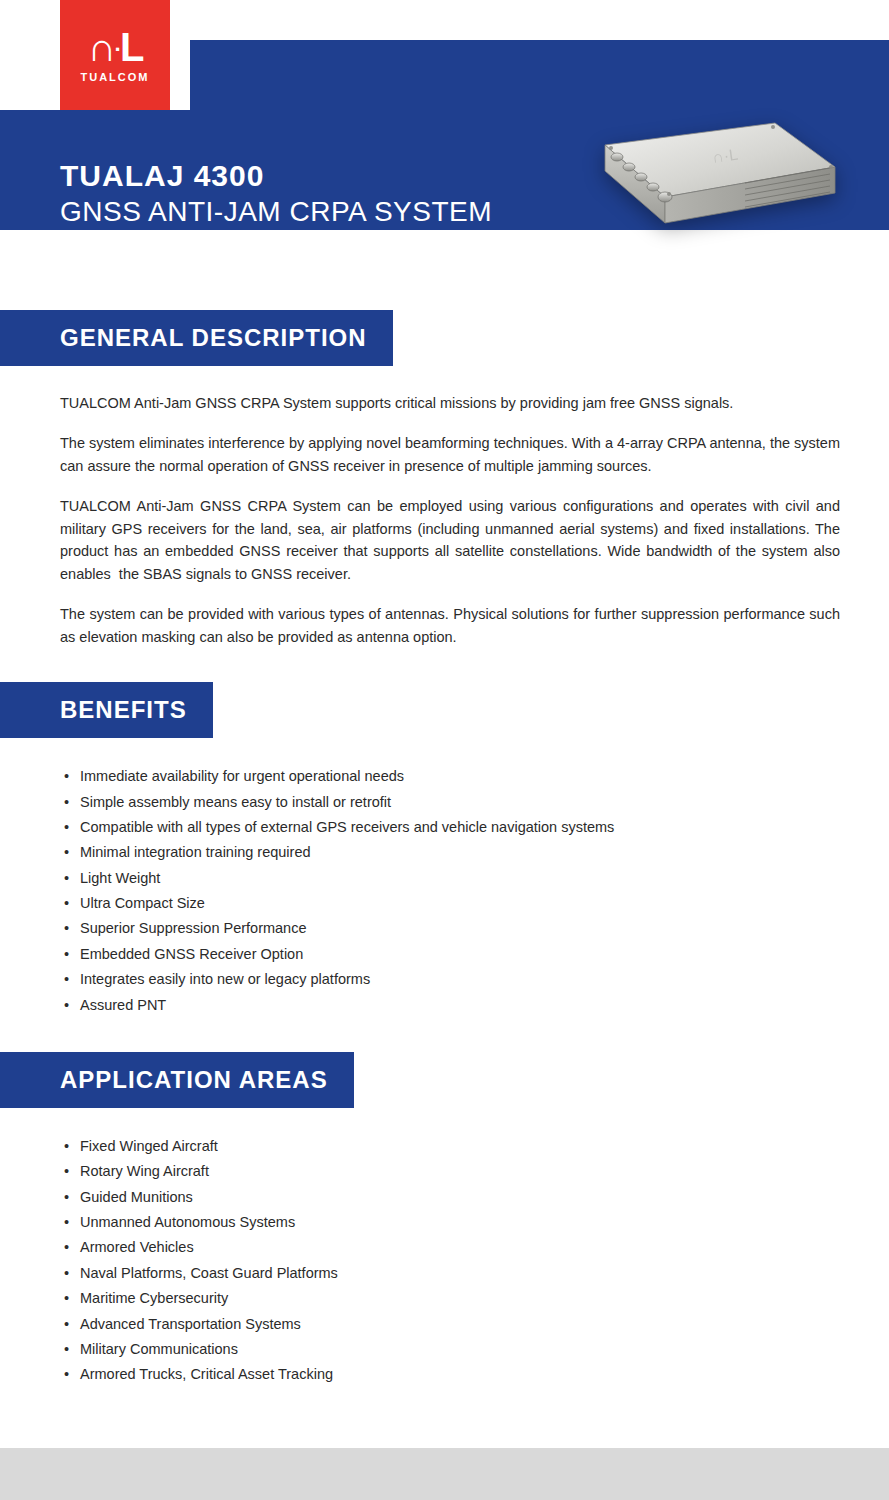∩·L
TUALCOM
∩·L
TUALAJ 4300
GNSS ANTI-JAM CRPA SYSTEM
GENERAL DESCRIPTION
TUALCOM Anti-Jam GNSS CRPA System supports critical missions by providing jam free GNSS signals.
The system eliminates interference by applying novel beamforming techniques. With a 4-array CRPA antenna, the system can assure the normal operation of GNSS receiver in presence of multiple jamming sources.
TUALCOM Anti-Jam GNSS CRPA System can be employed using various configurations and operates with civil and military GPS receivers for the land, sea, air platforms (including unmanned aerial systems) and fixed installations. The product has an embedded GNSS receiver that supports all satellite constellations. Wide bandwidth of the system also enables the SBAS signals to GNSS receiver.
The system can be provided with various types of antennas. Physical solutions for further suppression performance such as elevation masking can also be provided as antenna option.
BENEFITS
Immediate availability for urgent operational needs
Simple assembly means easy to install or retrofit
Compatible with all types of external GPS receivers and vehicle navigation systems
Minimal integration training required
Light Weight
Ultra Compact Size
Superior Suppression Performance
Embedded GNSS Receiver Option
Integrates easily into new or legacy platforms
Assured PNT
APPLICATION AREAS
Fixed Winged Aircraft
Rotary Wing Aircraft
Guided Munitions
Unmanned Autonomous Systems
Armored Vehicles
Naval Platforms, Coast Guard Platforms
Maritime Cybersecurity
Advanced Transportation Systems
Military Communications
Armored Trucks, Critical Asset Tracking